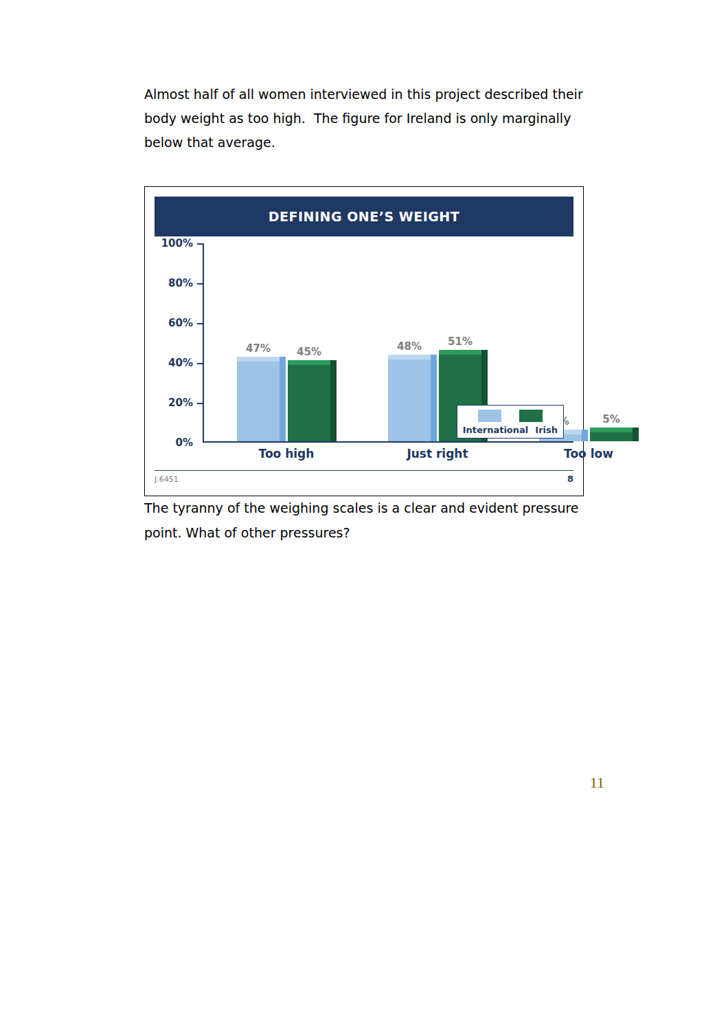Almost half of all women interviewed in this project described their body weight as too high. The figure for Ireland is only marginally below that average.
DEFINING ONE’S WEIGHT
100%
80%
60%
40%
20%
0%
47%
45%
48%
51%
4%
5%
Too high
Just right
Too low
International Irish
J.6451
8
The tyranny of the weighing scales is a clear and evident pressure point. What of other pressures?
11